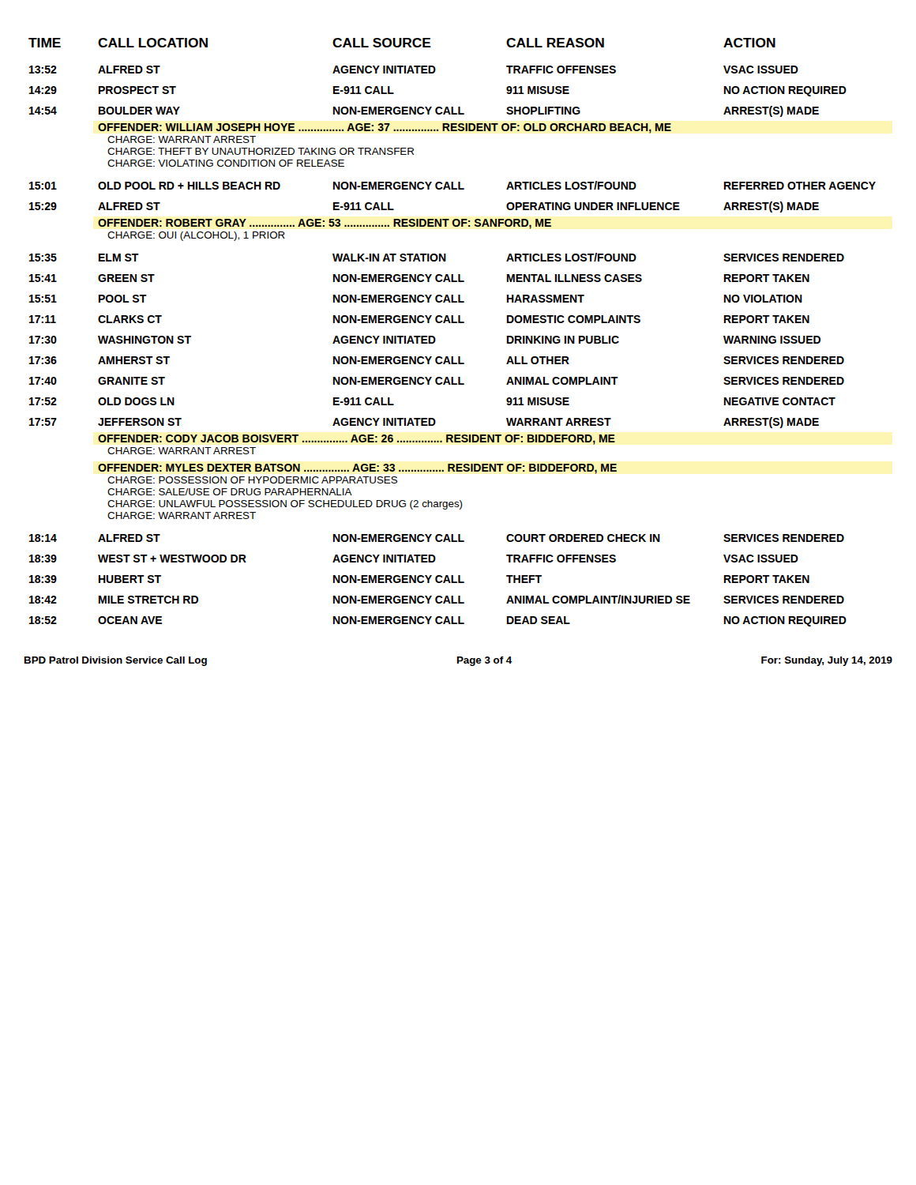| TIME | CALL LOCATION | CALL SOURCE | CALL REASON | ACTION |
| --- | --- | --- | --- | --- |
| 13:52 | ALFRED ST | AGENCY INITIATED | TRAFFIC OFFENSES | VSAC ISSUED |
| 14:29 | PROSPECT ST | E-911 CALL | 911 MISUSE | NO ACTION REQUIRED |
| 14:54 | BOULDER WAY | NON-EMERGENCY CALL | SHOPLIFTING | ARREST(S) MADE |
| | OFFENDER: WILLIAM JOSEPH HOYE ............... AGE: 37 ............... RESIDENT OF: OLD ORCHARD BEACH, ME |
| | CHARGE: WARRANT ARREST |
| | CHARGE: THEFT BY UNAUTHORIZED TAKING OR TRANSFER |
| | CHARGE: VIOLATING CONDITION OF RELEASE |
| 15:01 | OLD POOL RD + HILLS BEACH RD | NON-EMERGENCY CALL | ARTICLES LOST/FOUND | REFERRED OTHER AGENCY |
| 15:29 | ALFRED ST | E-911 CALL | OPERATING UNDER INFLUENCE | ARREST(S) MADE |
| | OFFENDER: ROBERT GRAY ............... AGE: 53 ............... RESIDENT OF: SANFORD, ME |
| | CHARGE: OUI (ALCOHOL), 1 PRIOR |
| 15:35 | ELM ST | WALK-IN AT STATION | ARTICLES LOST/FOUND | SERVICES RENDERED |
| 15:41 | GREEN ST | NON-EMERGENCY CALL | MENTAL ILLNESS CASES | REPORT TAKEN |
| 15:51 | POOL ST | NON-EMERGENCY CALL | HARASSMENT | NO VIOLATION |
| 17:11 | CLARKS CT | NON-EMERGENCY CALL | DOMESTIC COMPLAINTS | REPORT TAKEN |
| 17:30 | WASHINGTON ST | AGENCY INITIATED | DRINKING IN PUBLIC | WARNING ISSUED |
| 17:36 | AMHERST ST | NON-EMERGENCY CALL | ALL OTHER | SERVICES RENDERED |
| 17:40 | GRANITE ST | NON-EMERGENCY CALL | ANIMAL COMPLAINT | SERVICES RENDERED |
| 17:52 | OLD DOGS LN | E-911 CALL | 911 MISUSE | NEGATIVE CONTACT |
| 17:57 | JEFFERSON ST | AGENCY INITIATED | WARRANT ARREST | ARREST(S) MADE |
| | OFFENDER: CODY JACOB BOISVERT ............... AGE: 26 ............... RESIDENT OF: BIDDEFORD, ME |
| | CHARGE: WARRANT ARREST |
| | OFFENDER: MYLES DEXTER BATSON ............... AGE: 33 ............... RESIDENT OF: BIDDEFORD, ME |
| | CHARGE: POSSESSION OF HYPODERMIC APPARATUSES |
| | CHARGE: SALE/USE OF DRUG PARAPHERNALIA |
| | CHARGE: UNLAWFUL POSSESSION OF SCHEDULED DRUG (2 charges) |
| | CHARGE: WARRANT ARREST |
| 18:14 | ALFRED ST | NON-EMERGENCY CALL | COURT ORDERED CHECK IN | SERVICES RENDERED |
| 18:39 | WEST ST + WESTWOOD DR | AGENCY INITIATED | TRAFFIC OFFENSES | VSAC ISSUED |
| 18:39 | HUBERT ST | NON-EMERGENCY CALL | THEFT | REPORT TAKEN |
| 18:42 | MILE STRETCH RD | NON-EMERGENCY CALL | ANIMAL COMPLAINT/INJURIED SE | SERVICES RENDERED |
| 18:52 | OCEAN AVE | NON-EMERGENCY CALL | DEAD SEAL | NO ACTION REQUIRED |
BPD Patrol Division Service Call Log
Page 3 of 4
For: Sunday, July 14, 2019